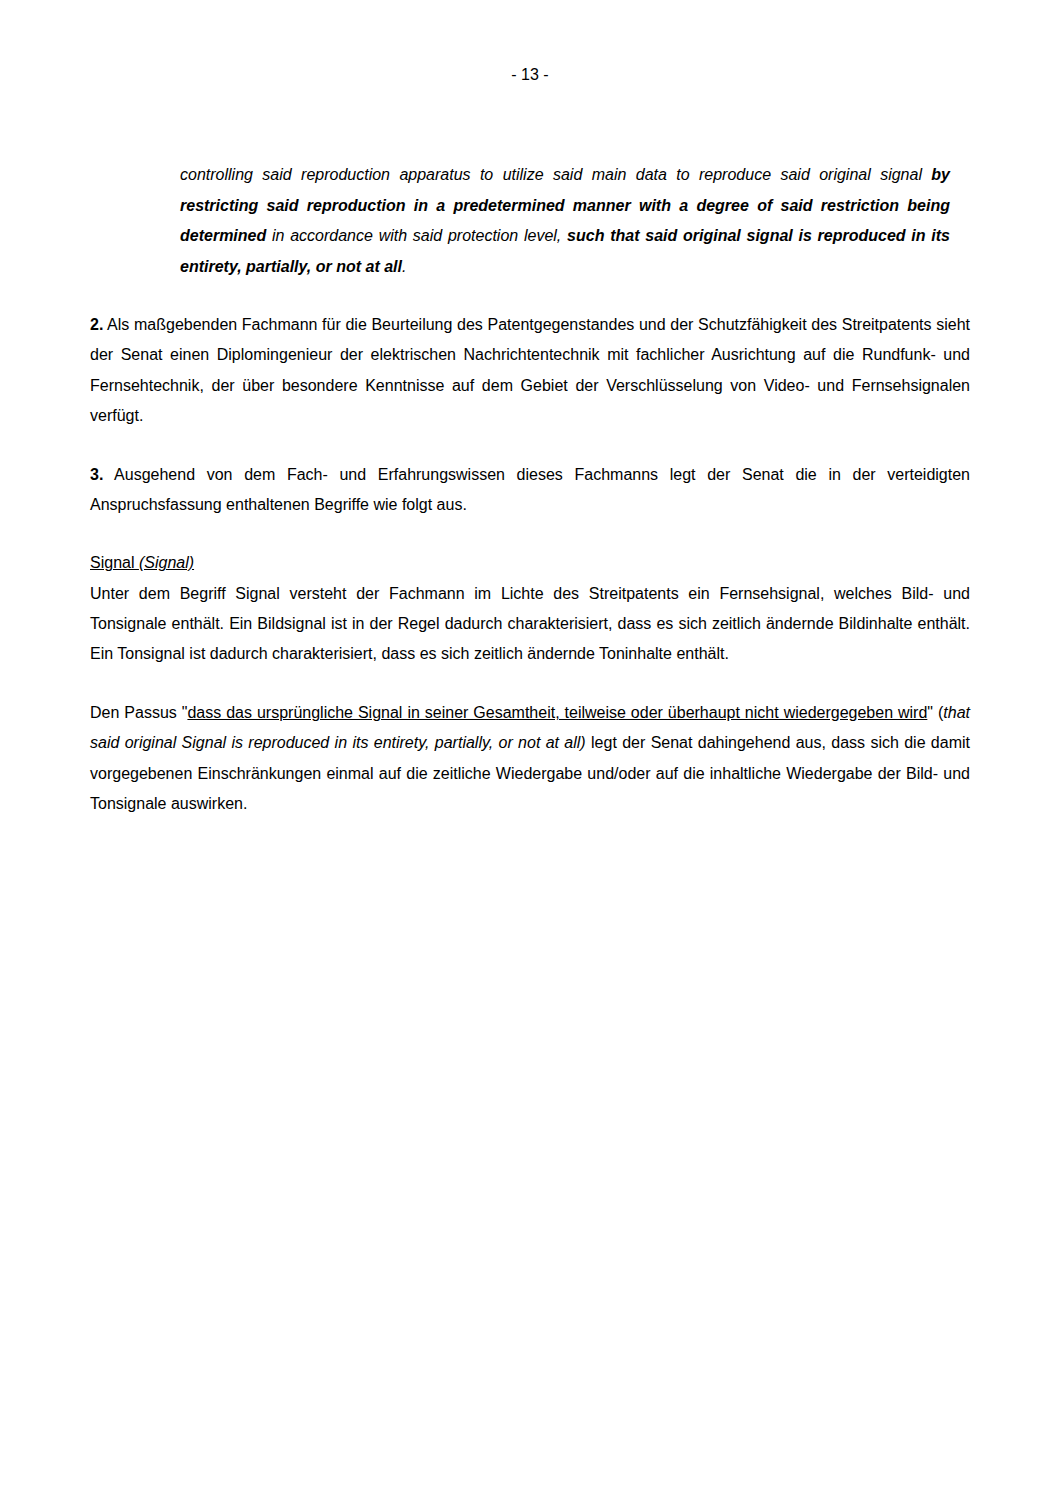- 13 -
controlling said reproduction apparatus to utilize said main data to reproduce said original signal by restricting said reproduction in a predetermined manner with a degree of said restriction being determined in accordance with said protection level, such that said original signal is reproduced in its entirety, partially, or not at all.
2. Als maßgebenden Fachmann für die Beurteilung des Patentgegenstandes und der Schutzfähigkeit des Streitpatents sieht der Senat einen Diplomingenieur der elektrischen Nachrichtentechnik mit fachlicher Ausrichtung auf die Rundfunk- und Fernsehtechnik, der über besondere Kenntnisse auf dem Gebiet der Verschlüsselung von Video- und Fernsehsignalen verfügt.
3. Ausgehend von dem Fach- und Erfahrungswissen dieses Fachmanns legt der Senat die in der verteidigten Anspruchsfassung enthaltenen Begriffe wie folgt aus.
Signal (Signal)
Unter dem Begriff Signal versteht der Fachmann im Lichte des Streitpatents ein Fernsehsignal, welches Bild- und Tonsignale enthält. Ein Bildsignal ist in der Regel dadurch charakterisiert, dass es sich zeitlich ändernde Bildinhalte enthält. Ein Tonsignal ist dadurch charakterisiert, dass es sich zeitlich ändernde Toninhalte enthält.
Den Passus "dass das ursprüngliche Signal in seiner Gesamtheit, teilweise oder überhaupt nicht wiedergegeben wird" (that said original Signal is reproduced in its entirety, partially, or not at all) legt der Senat dahingehend aus, dass sich die damit vorgegebenen Einschränkungen einmal auf die zeitliche Wiedergabe und/oder auf die inhaltliche Wiedergabe der Bild- und Tonsignale auswirken.